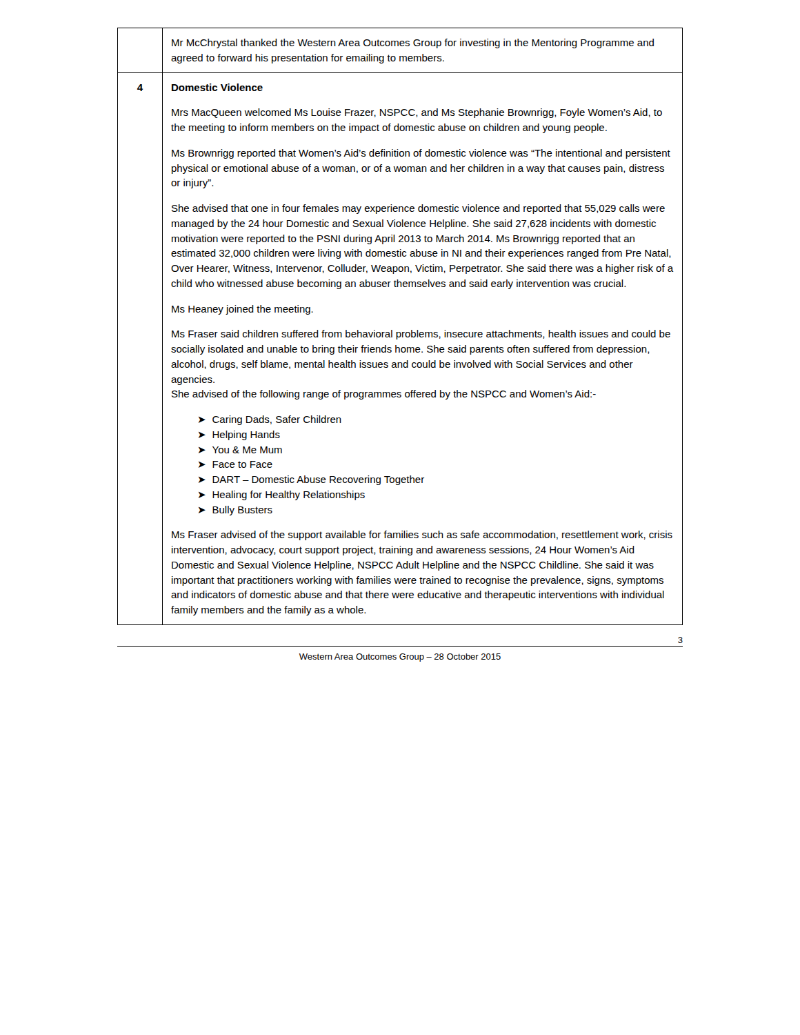| | Mr McChrystal thanked the Western Area Outcomes Group for investing in the Mentoring Programme and agreed to forward his presentation for emailing to members. |
| 4 | Domestic Violence Mrs MacQueen welcomed Ms Louise Frazer, NSPCC, and Ms Stephanie Brownrigg, Foyle Women’s Aid, to the meeting to inform members on the impact of domestic abuse on children and young people. Ms Brownrigg reported that Women’s Aid’s definition of domestic violence was “The intentional and persistent physical or emotional abuse of a woman, or of a woman and her children in a way that causes pain, distress or injury”. She advised that one in four females may experience domestic violence and reported that 55,029 calls were managed by the 24 hour Domestic and Sexual Violence Helpline. She said 27,628 incidents with domestic motivation were reported to the PSNI during April 2013 to March 2014. Ms Brownrigg reported that an estimated 32,000 children were living with domestic abuse in NI and their experiences ranged from Pre Natal, Over Hearer, Witness, Intervenor, Colluder, Weapon, Victim, Perpetrator. She said there was a higher risk of a child who witnessed abuse becoming an abuser themselves and said early intervention was crucial. Ms Heaney joined the meeting. Ms Fraser said children suffered from behavioral problems, insecure attachments, health issues and could be socially isolated and unable to bring their friends home. She said parents often suffered from depression, alcohol, drugs, self blame, mental health issues and could be involved with Social Services and other agencies. She advised of the following range of programmes offered by the NSPCC and Women’s Aid:- Caring Dads, Safer Children Helping Hands You & Me Mum Face to Face DART – Domestic Abuse Recovering Together Healing for Healthy Relationships Bully Busters Ms Fraser advised of the support available for families such as safe accommodation, resettlement work, crisis intervention, advocacy, court support project, training and awareness sessions, 24 Hour Women’s Aid Domestic and Sexual Violence Helpline, NSPCC Adult Helpline and the NSPCC Childline. She said it was important that practitioners working with families were trained to recognise the prevalence, signs, symptoms and indicators of domestic abuse and that there were educative and therapeutic interventions with individual family members and the family as a whole. |
3 Western Area Outcomes Group – 28 October 2015